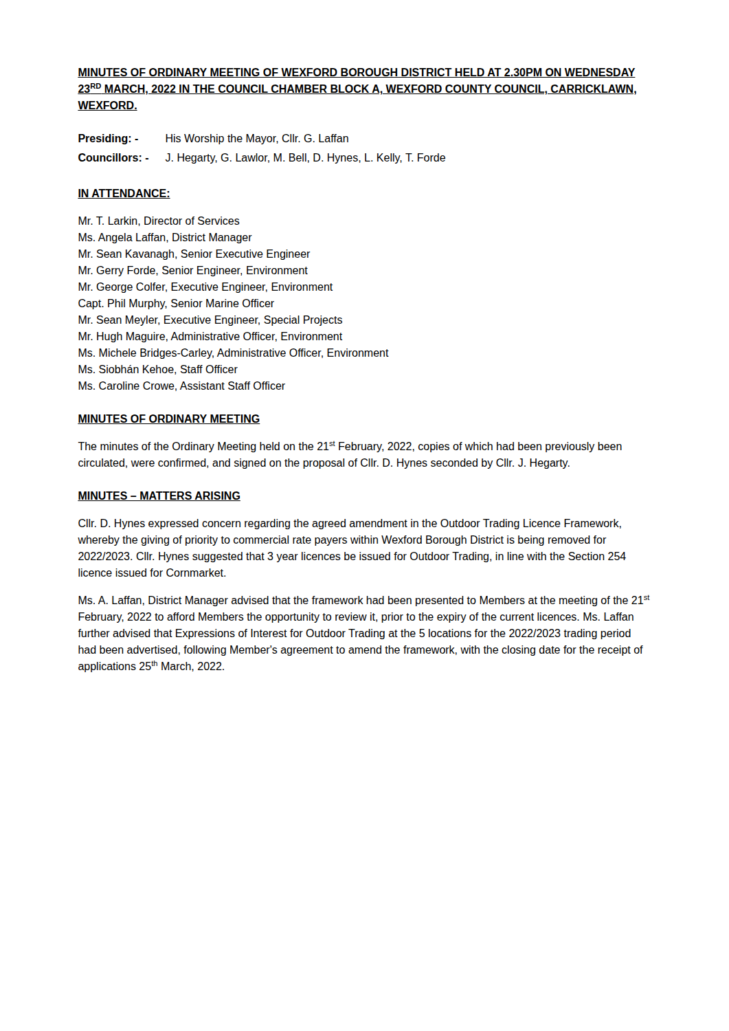Minutes of Ordinary Meeting of Wexford Borough District held at 2.30pm on Wednesday 23rd March, 2022 in the Council Chamber Block A, Wexford County Council, Carricklawn, Wexford.
| Presiding: - | His Worship the Mayor, Cllr. G. Laffan |
| Councillors: - | J. Hegarty, G. Lawlor, M. Bell, D. Hynes, L. Kelly, T. Forde |
In Attendance:
Mr. T. Larkin, Director of Services
Ms. Angela Laffan, District Manager
Mr. Sean Kavanagh, Senior Executive Engineer
Mr. Gerry Forde, Senior Engineer, Environment
Mr. George Colfer, Executive Engineer, Environment
Capt. Phil Murphy, Senior Marine Officer
Mr. Sean Meyler, Executive Engineer, Special Projects
Mr. Hugh Maguire, Administrative Officer, Environment
Ms. Michele Bridges-Carley, Administrative Officer, Environment
Ms. Siobhán Kehoe, Staff Officer
Ms. Caroline Crowe, Assistant Staff Officer
Minutes of Ordinary Meeting
The minutes of the Ordinary Meeting held on the 21st February, 2022, copies of which had been previously been circulated, were confirmed, and signed on the proposal of Cllr. D. Hynes seconded by Cllr. J. Hegarty.
Minutes – Matters Arising
Cllr. D. Hynes expressed concern regarding the agreed amendment in the Outdoor Trading Licence Framework, whereby the giving of priority to commercial rate payers within Wexford Borough District is being removed for 2022/2023. Cllr. Hynes suggested that 3 year licences be issued for Outdoor Trading, in line with the Section 254 licence issued for Cornmarket.
Ms. A. Laffan, District Manager advised that the framework had been presented to Members at the meeting of the 21st February, 2022 to afford Members the opportunity to review it, prior to the expiry of the current licences. Ms. Laffan further advised that Expressions of Interest for Outdoor Trading at the 5 locations for the 2022/2023 trading period had been advertised, following Member's agreement to amend the framework, with the closing date for the receipt of applications 25th March, 2022.